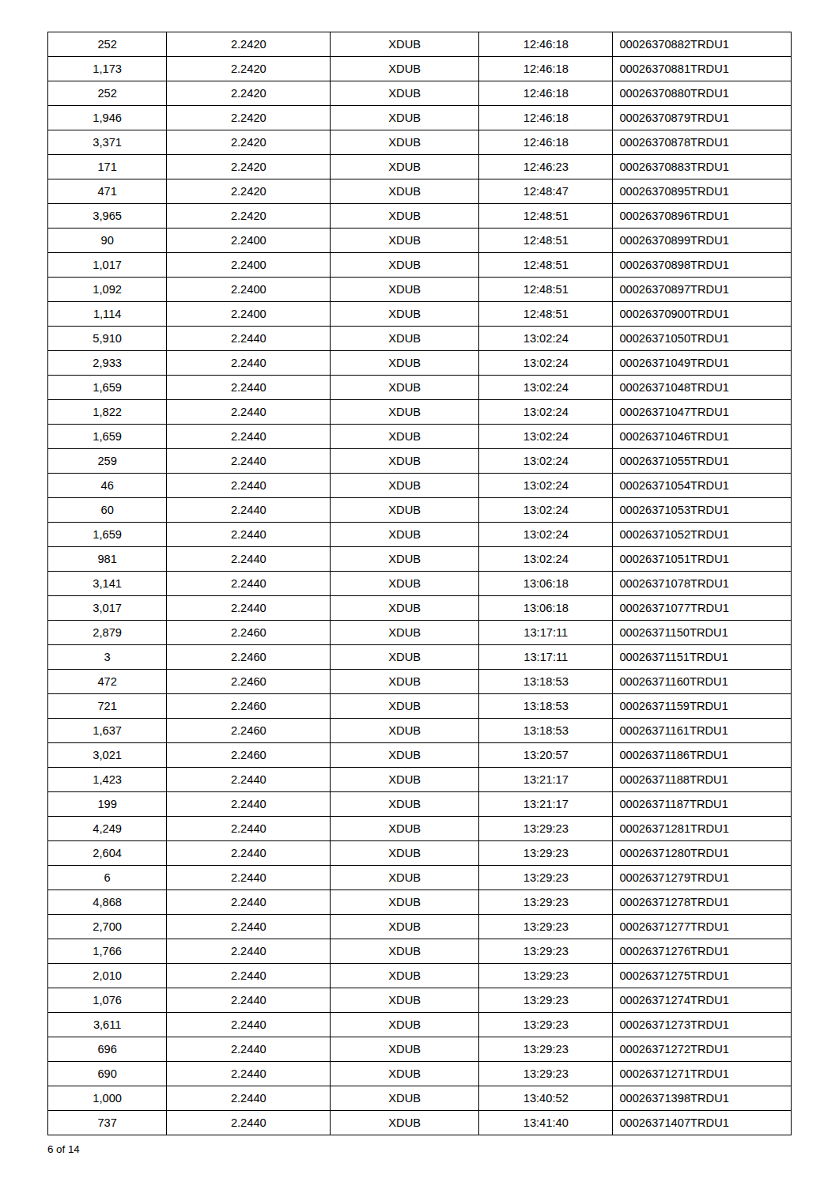| 252 | 2.2420 | XDUB | 12:46:18 | 00026370882TRDU1 |
| 1,173 | 2.2420 | XDUB | 12:46:18 | 00026370881TRDU1 |
| 252 | 2.2420 | XDUB | 12:46:18 | 00026370880TRDU1 |
| 1,946 | 2.2420 | XDUB | 12:46:18 | 00026370879TRDU1 |
| 3,371 | 2.2420 | XDUB | 12:46:18 | 00026370878TRDU1 |
| 171 | 2.2420 | XDUB | 12:46:23 | 00026370883TRDU1 |
| 471 | 2.2420 | XDUB | 12:48:47 | 00026370895TRDU1 |
| 3,965 | 2.2420 | XDUB | 12:48:51 | 00026370896TRDU1 |
| 90 | 2.2400 | XDUB | 12:48:51 | 00026370899TRDU1 |
| 1,017 | 2.2400 | XDUB | 12:48:51 | 00026370898TRDU1 |
| 1,092 | 2.2400 | XDUB | 12:48:51 | 00026370897TRDU1 |
| 1,114 | 2.2400 | XDUB | 12:48:51 | 00026370900TRDU1 |
| 5,910 | 2.2440 | XDUB | 13:02:24 | 00026371050TRDU1 |
| 2,933 | 2.2440 | XDUB | 13:02:24 | 00026371049TRDU1 |
| 1,659 | 2.2440 | XDUB | 13:02:24 | 00026371048TRDU1 |
| 1,822 | 2.2440 | XDUB | 13:02:24 | 00026371047TRDU1 |
| 1,659 | 2.2440 | XDUB | 13:02:24 | 00026371046TRDU1 |
| 259 | 2.2440 | XDUB | 13:02:24 | 00026371055TRDU1 |
| 46 | 2.2440 | XDUB | 13:02:24 | 00026371054TRDU1 |
| 60 | 2.2440 | XDUB | 13:02:24 | 00026371053TRDU1 |
| 1,659 | 2.2440 | XDUB | 13:02:24 | 00026371052TRDU1 |
| 981 | 2.2440 | XDUB | 13:02:24 | 00026371051TRDU1 |
| 3,141 | 2.2440 | XDUB | 13:06:18 | 00026371078TRDU1 |
| 3,017 | 2.2440 | XDUB | 13:06:18 | 00026371077TRDU1 |
| 2,879 | 2.2460 | XDUB | 13:17:11 | 00026371150TRDU1 |
| 3 | 2.2460 | XDUB | 13:17:11 | 00026371151TRDU1 |
| 472 | 2.2460 | XDUB | 13:18:53 | 00026371160TRDU1 |
| 721 | 2.2460 | XDUB | 13:18:53 | 00026371159TRDU1 |
| 1,637 | 2.2460 | XDUB | 13:18:53 | 00026371161TRDU1 |
| 3,021 | 2.2460 | XDUB | 13:20:57 | 00026371186TRDU1 |
| 1,423 | 2.2440 | XDUB | 13:21:17 | 00026371188TRDU1 |
| 199 | 2.2440 | XDUB | 13:21:17 | 00026371187TRDU1 |
| 4,249 | 2.2440 | XDUB | 13:29:23 | 00026371281TRDU1 |
| 2,604 | 2.2440 | XDUB | 13:29:23 | 00026371280TRDU1 |
| 6 | 2.2440 | XDUB | 13:29:23 | 00026371279TRDU1 |
| 4,868 | 2.2440 | XDUB | 13:29:23 | 00026371278TRDU1 |
| 2,700 | 2.2440 | XDUB | 13:29:23 | 00026371277TRDU1 |
| 1,766 | 2.2440 | XDUB | 13:29:23 | 00026371276TRDU1 |
| 2,010 | 2.2440 | XDUB | 13:29:23 | 00026371275TRDU1 |
| 1,076 | 2.2440 | XDUB | 13:29:23 | 00026371274TRDU1 |
| 3,611 | 2.2440 | XDUB | 13:29:23 | 00026371273TRDU1 |
| 696 | 2.2440 | XDUB | 13:29:23 | 00026371272TRDU1 |
| 690 | 2.2440 | XDUB | 13:29:23 | 00026371271TRDU1 |
| 1,000 | 2.2440 | XDUB | 13:40:52 | 00026371398TRDU1 |
| 737 | 2.2440 | XDUB | 13:41:40 | 00026371407TRDU1 |
6 of 14